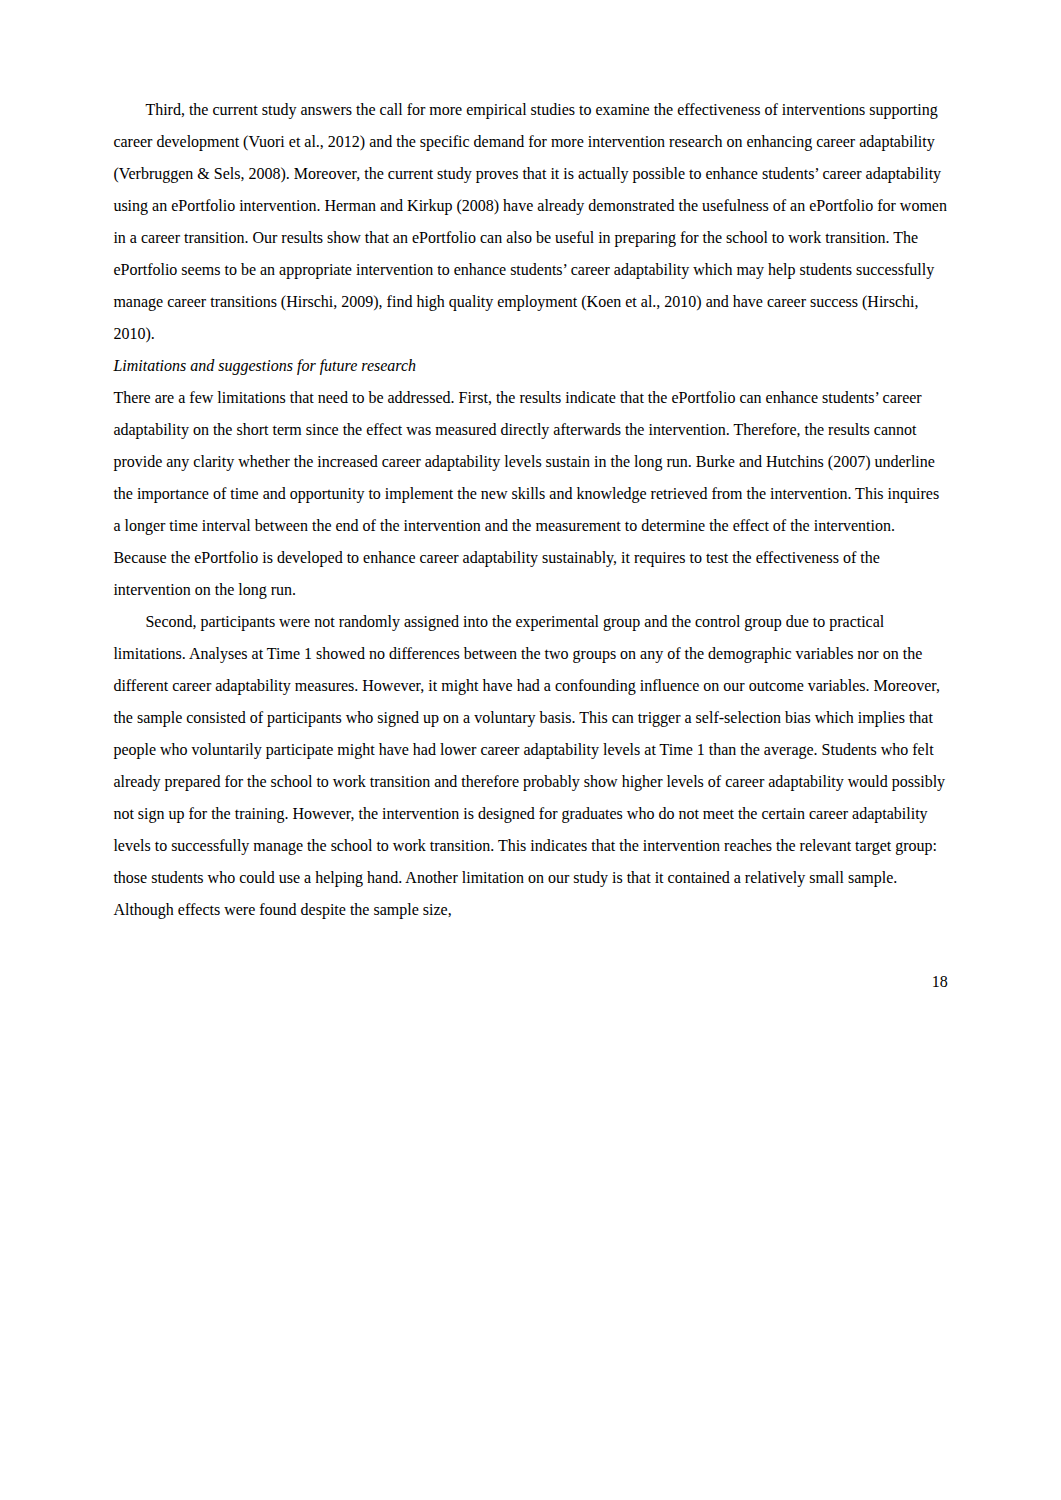Third, the current study answers the call for more empirical studies to examine the effectiveness of interventions supporting career development (Vuori et al., 2012) and the specific demand for more intervention research on enhancing career adaptability (Verbruggen & Sels, 2008). Moreover, the current study proves that it is actually possible to enhance students’ career adaptability using an ePortfolio intervention. Herman and Kirkup (2008) have already demonstrated the usefulness of an ePortfolio for women in a career transition. Our results show that an ePortfolio can also be useful in preparing for the school to work transition. The ePortfolio seems to be an appropriate intervention to enhance students’ career adaptability which may help students successfully manage career transitions (Hirschi, 2009), find high quality employment (Koen et al., 2010) and have career success (Hirschi, 2010).
Limitations and suggestions for future research
There are a few limitations that need to be addressed. First, the results indicate that the ePortfolio can enhance students’ career adaptability on the short term since the effect was measured directly afterwards the intervention. Therefore, the results cannot provide any clarity whether the increased career adaptability levels sustain in the long run. Burke and Hutchins (2007) underline the importance of time and opportunity to implement the new skills and knowledge retrieved from the intervention. This inquires a longer time interval between the end of the intervention and the measurement to determine the effect of the intervention. Because the ePortfolio is developed to enhance career adaptability sustainably, it requires to test the effectiveness of the intervention on the long run.
Second, participants were not randomly assigned into the experimental group and the control group due to practical limitations. Analyses at Time 1 showed no differences between the two groups on any of the demographic variables nor on the different career adaptability measures. However, it might have had a confounding influence on our outcome variables. Moreover, the sample consisted of participants who signed up on a voluntary basis. This can trigger a self-selection bias which implies that people who voluntarily participate might have had lower career adaptability levels at Time 1 than the average. Students who felt already prepared for the school to work transition and therefore probably show higher levels of career adaptability would possibly not sign up for the training. However, the intervention is designed for graduates who do not meet the certain career adaptability levels to successfully manage the school to work transition. This indicates that the intervention reaches the relevant target group: those students who could use a helping hand. Another limitation on our study is that it contained a relatively small sample. Although effects were found despite the sample size,
18